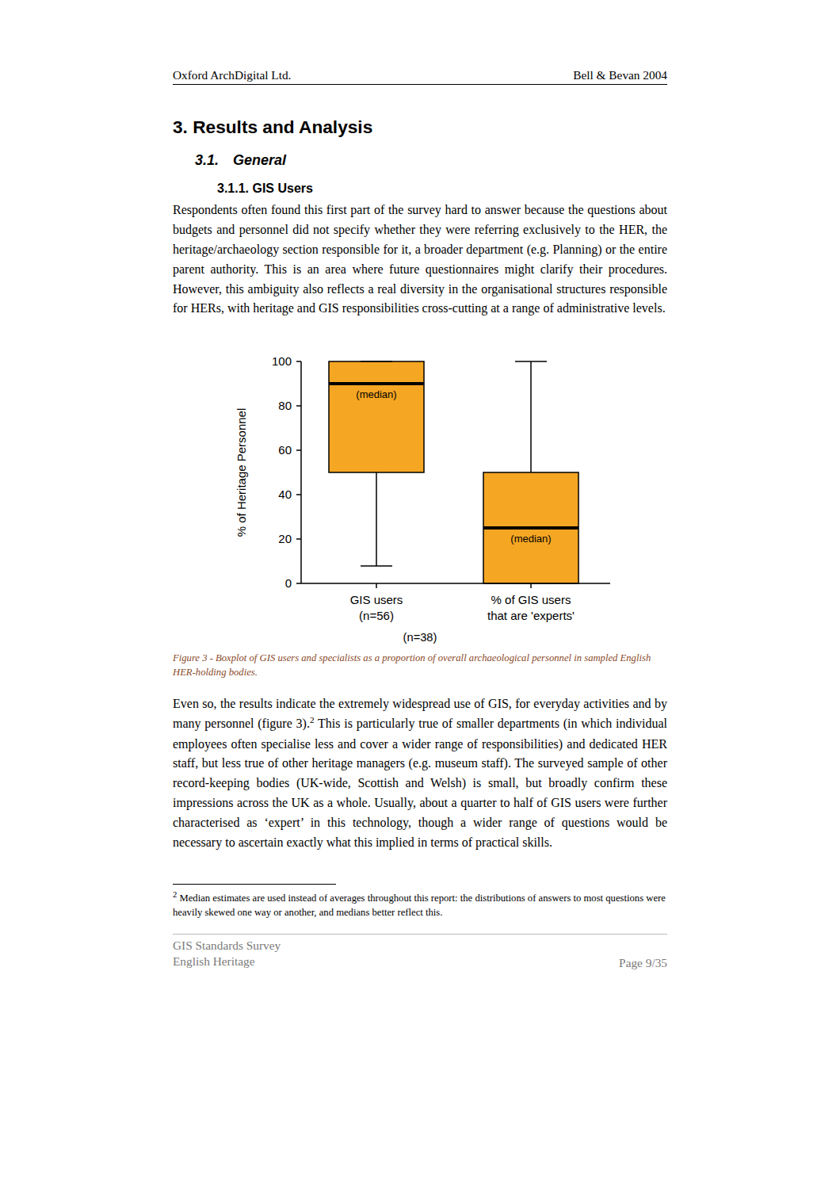Oxford ArchDigital Ltd.
Bell & Bevan 2004
3. Results and Analysis
3.1. General
3.1.1. GIS Users
Respondents often found this first part of the survey hard to answer because the questions about budgets and personnel did not specify whether they were referring exclusively to the HER, the heritage/archaeology section responsible for it, a broader department (e.g. Planning) or the entire parent authority. This is an area where future questionnaires might clarify their procedures. However, this ambiguity also reflects a real diversity in the organisational structures responsible for HERs, with heritage and GIS responsibilities cross-cutting at a range of administrative levels.
100 80 60 40 20 0 % of Heritage Personnel (median) (median) GIS users (n=56) % of GIS users that are 'experts'
(n=38)
Figure 3 - Boxplot of GIS users and specialists as a proportion of overall archaeological personnel in sampled English HER-holding bodies.
Even so, the results indicate the extremely widespread use of GIS, for everyday activities and by many personnel (figure 3).2 This is particularly true of smaller departments (in which individual employees often specialise less and cover a wider range of responsibilities) and dedicated HER staff, but less true of other heritage managers (e.g. museum staff). The surveyed sample of other record-keeping bodies (UK-wide, Scottish and Welsh) is small, but broadly confirm these impressions across the UK as a whole. Usually, about a quarter to half of GIS users were further characterised as ‘expert’ in this technology, though a wider range of questions would be necessary to ascertain exactly what this implied in terms of practical skills.
2 Median estimates are used instead of averages throughout this report: the distributions of answers to most questions were heavily skewed one way or another, and medians better reflect this.
GIS Standards Survey
English Heritage
Page 9/35